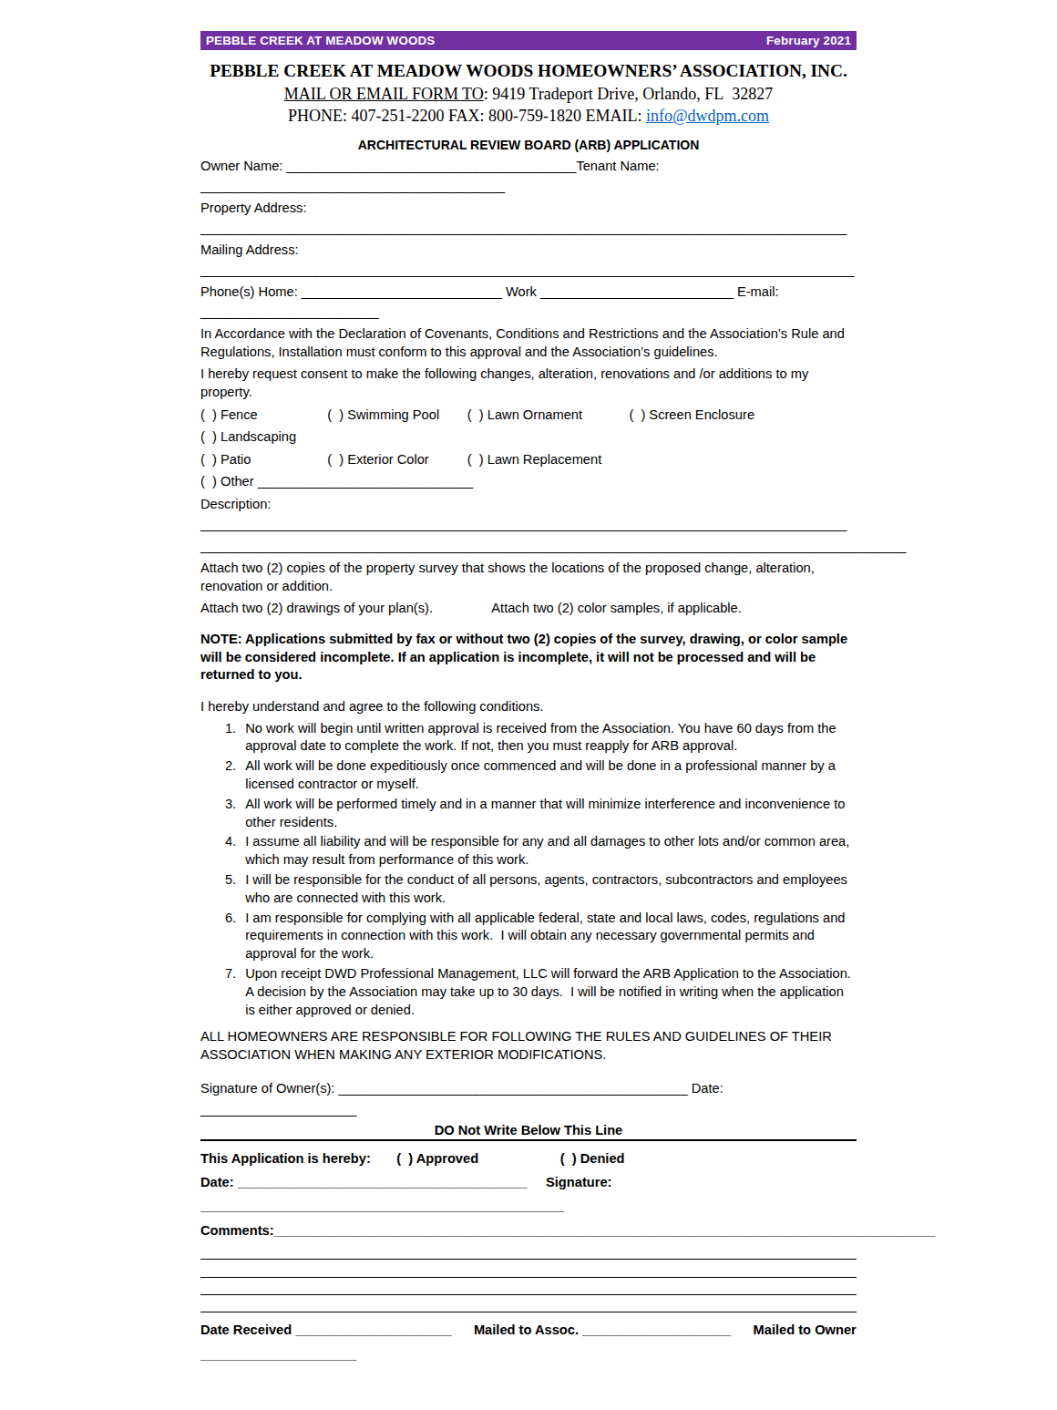PEBBLE CREEK AT MEADOW WOODS February 2021
PEBBLE CREEK AT MEADOW WOODS HOMEOWNERS’ ASSOCIATION, INC.
MAIL OR EMAIL FORM TO: 9419 Tradeport Drive, Orlando, FL 32827
PHONE: 407-251-2200 FAX: 800-759-1820 EMAIL: info@dwdpm.com
ARCHITECTURAL REVIEW BOARD (ARB) APPLICATION
Owner Name: _______________________________________Tenant Name: _________________________________________
Property Address: _______________________________________________________________________________________
Mailing Address: ________________________________________________________________________________________
Phone(s) Home: ___________________________ Work __________________________ E-mail: ________________________
In Accordance with the Declaration of Covenants, Conditions and Restrictions and the Association’s Rule and Regulations, Installation must conform to this approval and the Association’s guidelines.
I hereby request consent to make the following changes, alteration, renovations and /or additions to my property.
( ) Fence ( ) Swimming Pool ( ) Lawn Ornament ( ) Screen Enclosure ( ) Landscaping
( ) Patio ( ) Exterior Color ( ) Lawn Replacement ( ) Other _____________________________
Description: _______________________________________________________________________________________
_______________________________________________________________________________________________
Attach two (2) copies of the property survey that shows the locations of the proposed change, alteration, renovation or addition.
Attach two (2) drawings of your plan(s). Attach two (2) color samples, if applicable.
NOTE: Applications submitted by fax or without two (2) copies of the survey, drawing, or color sample will be considered incomplete. If an application is incomplete, it will not be processed and will be returned to you.
I hereby understand and agree to the following conditions.
No work will begin until written approval is received from the Association. You have 60 days from the approval date to complete the work. If not, then you must reapply for ARB approval.
All work will be done expeditiously once commenced and will be done in a professional manner by a licensed contractor or myself.
All work will be performed timely and in a manner that will minimize interference and inconvenience to other residents.
I assume all liability and will be responsible for any and all damages to other lots and/or common area, which may result from performance of this work.
I will be responsible for the conduct of all persons, agents, contractors, subcontractors and employees who are connected with this work.
I am responsible for complying with all applicable federal, state and local laws, codes, regulations and requirements in connection with this work. I will obtain any necessary governmental permits and approval for the work.
Upon receipt DWD Professional Management, LLC will forward the ARB Application to the Association. A decision by the Association may take up to 30 days. I will be notified in writing when the application is either approved or denied.
ALL HOMEOWNERS ARE RESPONSIBLE FOR FOLLOWING THE RULES AND GUIDELINES OF THEIR ASSOCIATION WHEN MAKING ANY EXTERIOR MODIFICATIONS.
Signature of Owner(s): _______________________________________________ Date: _____________________
DO Not Write Below This Line
This Application is hereby: ( ) Approved ( ) Denied
Date: _______________________________________ Signature: _________________________________________________
Comments:_________________________________________________________________________________________
Date Received _____________________ Mailed to Assoc. ____________________ Mailed to Owner _____________________